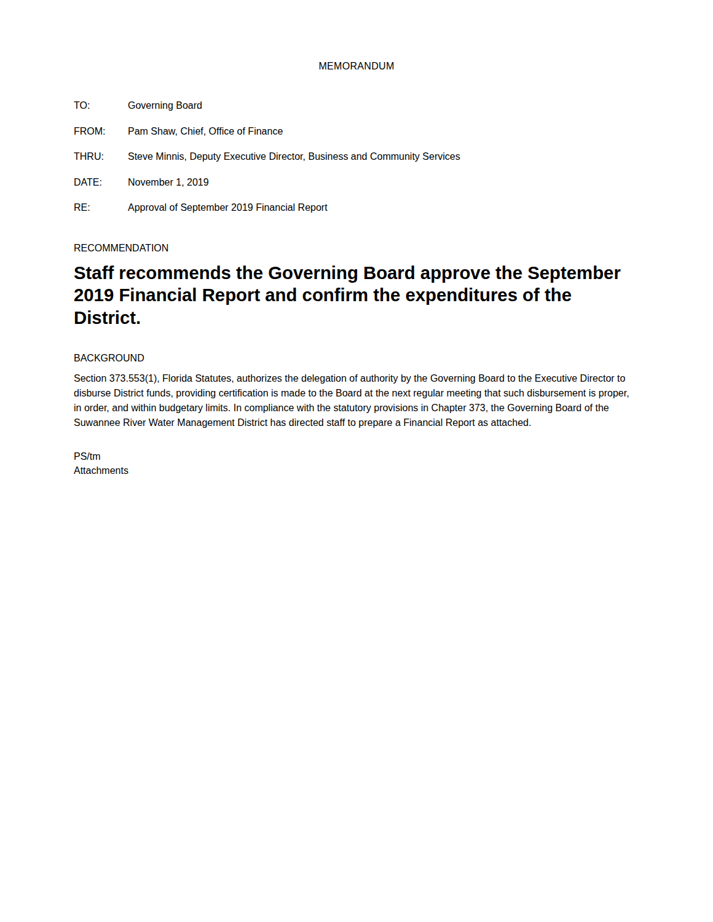MEMORANDUM
| TO: | Governing Board |
| FROM: | Pam Shaw, Chief, Office of Finance |
| THRU: | Steve Minnis, Deputy Executive Director, Business and Community Services |
| DATE: | November 1, 2019 |
| RE: | Approval of September 2019 Financial Report |
RECOMMENDATION
Staff recommends the Governing Board approve the September 2019 Financial Report and confirm the expenditures of the District.
BACKGROUND
Section 373.553(1), Florida Statutes, authorizes the delegation of authority by the Governing Board to the Executive Director to disburse District funds, providing certification is made to the Board at the next regular meeting that such disbursement is proper, in order, and within budgetary limits. In compliance with the statutory provisions in Chapter 373, the Governing Board of the Suwannee River Water Management District has directed staff to prepare a Financial Report as attached.
PS/tm
Attachments